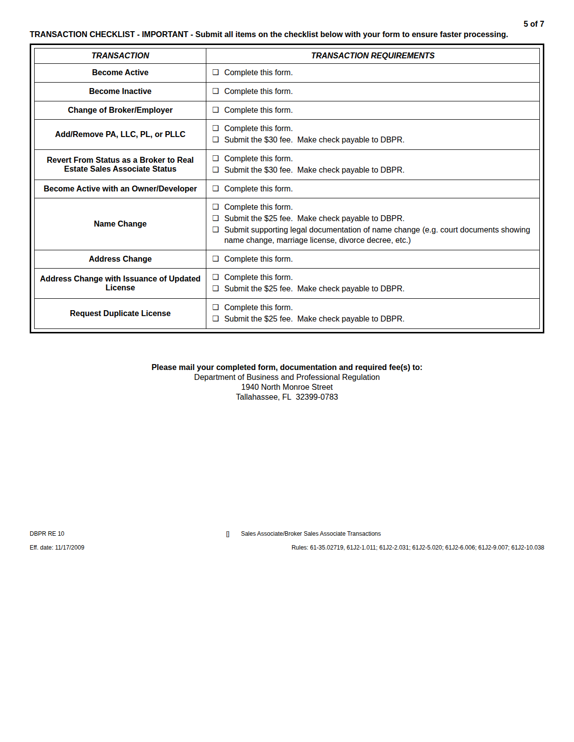5 of 7
TRANSACTION CHECKLIST - IMPORTANT - Submit all items on the checklist below with your form to ensure faster processing.
| TRANSACTION | TRANSACTION REQUIREMENTS |
| --- | --- |
| Become Active | Complete this form. |
| Become Inactive | Complete this form. |
| Change of Broker/Employer | Complete this form. |
| Add/Remove PA, LLC, PL, or PLLC | Complete this form. Submit the $30 fee. Make check payable to DBPR. |
| Revert From Status as a Broker to Real Estate Sales Associate Status | Complete this form. Submit the $30 fee. Make check payable to DBPR. |
| Become Active with an Owner/Developer | Complete this form. |
| Name Change | Complete this form. Submit the $25 fee. Make check payable to DBPR. Submit supporting legal documentation of name change (e.g. court documents showing name change, marriage license, divorce decree, etc.) |
| Address Change | Complete this form. |
| Address Change with Issuance of Updated License | Complete this form. Submit the $25 fee. Make check payable to DBPR. |
| Request Duplicate License | Complete this form. Submit the $25 fee. Make check payable to DBPR. |
Please mail your completed form, documentation and required fee(s) to:
Department of Business and Professional Regulation
1940 North Monroe Street
Tallahassee, FL 32399-0783
DBPR RE 10 [] Sales Associate/Broker Sales Associate Transactions
Eff. date: 11/17/2009 Rules: 61-35.02719, 61J2-1.011; 61J2-2.031; 61J2-5.020; 61J2-6.006; 61J2-9.007; 61J2-10.038